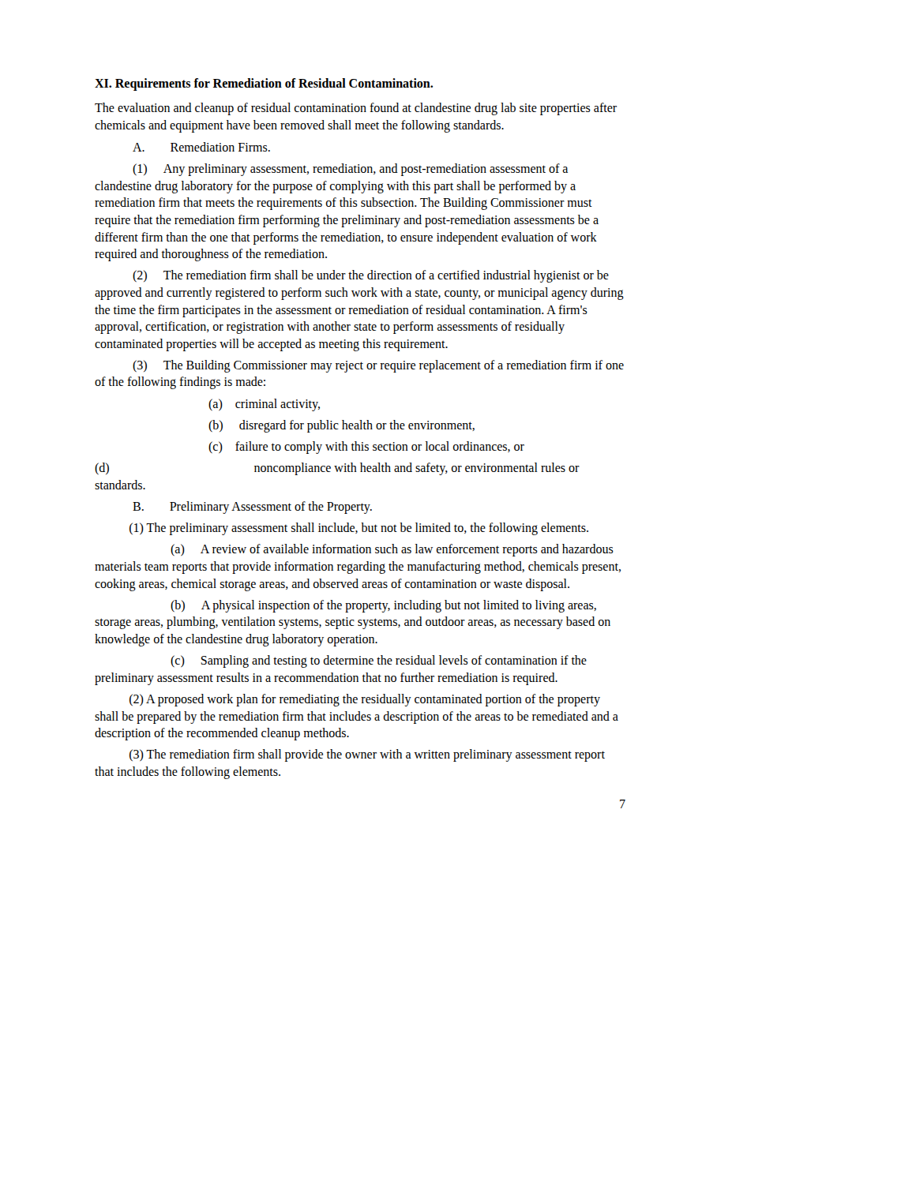XI. Requirements for Remediation of Residual Contamination.
The evaluation and cleanup of residual contamination found at clandestine drug lab site properties after chemicals and equipment have been removed shall meet the following standards.
A. Remediation Firms.
(1) Any preliminary assessment, remediation, and post-remediation assessment of a clandestine drug laboratory for the purpose of complying with this part shall be performed by a remediation firm that meets the requirements of this subsection. The Building Commissioner must require that the remediation firm performing the preliminary and post-remediation assessments be a different firm than the one that performs the remediation, to ensure independent evaluation of work required and thoroughness of the remediation.
(2) The remediation firm shall be under the direction of a certified industrial hygienist or be approved and currently registered to perform such work with a state, county, or municipal agency during the time the firm participates in the assessment or remediation of residual contamination. A firm's approval, certification, or registration with another state to perform assessments of residually contaminated properties will be accepted as meeting this requirement.
(3) The Building Commissioner may reject or require replacement of a remediation firm if one of the following findings is made:
(a) criminal activity,
(b) disregard for public health or the environment,
(c) failure to comply with this section or local ordinances, or
(d) noncompliance with health and safety, or environmental rules or standards.
B. Preliminary Assessment of the Property.
(1) The preliminary assessment shall include, but not be limited to, the following elements.
(a) A review of available information such as law enforcement reports and hazardous materials team reports that provide information regarding the manufacturing method, chemicals present, cooking areas, chemical storage areas, and observed areas of contamination or waste disposal.
(b) A physical inspection of the property, including but not limited to living areas, storage areas, plumbing, ventilation systems, septic systems, and outdoor areas, as necessary based on knowledge of the clandestine drug laboratory operation.
(c) Sampling and testing to determine the residual levels of contamination if the preliminary assessment results in a recommendation that no further remediation is required.
(2) A proposed work plan for remediating the residually contaminated portion of the property shall be prepared by the remediation firm that includes a description of the areas to be remediated and a description of the recommended cleanup methods.
(3) The remediation firm shall provide the owner with a written preliminary assessment report that includes the following elements.
7